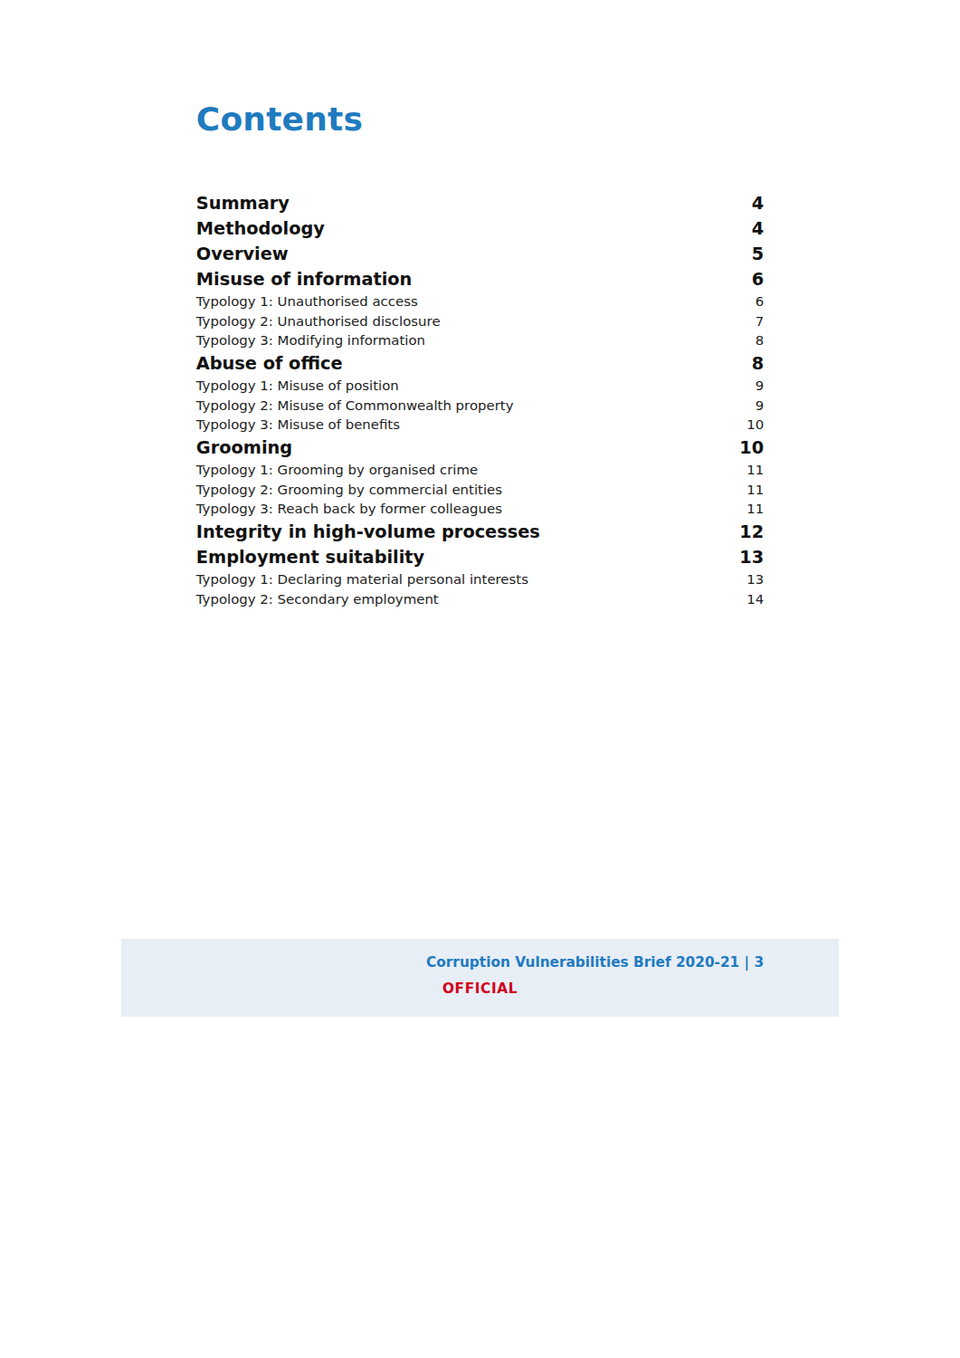Contents
Summary 4
Methodology 4
Overview 5
Misuse of information 6
Typology 1: Unauthorised access 6
Typology 2: Unauthorised disclosure 7
Typology 3: Modifying information 8
Abuse of office 8
Typology 1: Misuse of position 9
Typology 2: Misuse of Commonwealth property 9
Typology 3: Misuse of benefits 10
Grooming 10
Typology 1: Grooming by organised crime 11
Typology 2: Grooming by commercial entities 11
Typology 3: Reach back by former colleagues 11
Integrity in high-volume processes 12
Employment suitability 13
Typology 1: Declaring material personal interests 13
Typology 2: Secondary employment 14
Corruption Vulnerabilities Brief 2020-21 | 3
OFFICIAL